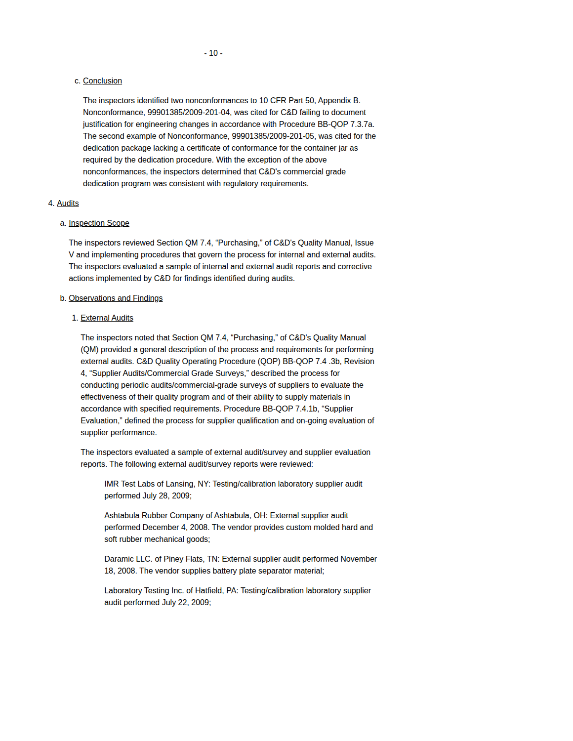- 10 -
Conclusion
The inspectors identified two nonconformances to 10 CFR Part 50, Appendix B. Nonconformance, 99901385/2009-201-04, was cited for C&D failing to document justification for engineering changes in accordance with Procedure BB-QOP 7.3.7a. The second example of Nonconformance, 99901385/2009-201-05, was cited for the dedication package lacking a certificate of conformance for the container jar as required by the dedication procedure. With the exception of the above nonconformances, the inspectors determined that C&D's commercial grade dedication program was consistent with regulatory requirements.
Audits
Inspection Scope
The inspectors reviewed Section QM 7.4, “Purchasing,” of C&D's Quality Manual, Issue V and implementing procedures that govern the process for internal and external audits. The inspectors evaluated a sample of internal and external audit reports and corrective actions implemented by C&D for findings identified during audits.
Observations and Findings
External Audits
The inspectors noted that Section QM 7.4, “Purchasing,” of C&D's Quality Manual (QM) provided a general description of the process and requirements for performing external audits. C&D Quality Operating Procedure (QOP) BB-QOP 7.4 .3b, Revision 4, “Supplier Audits/Commercial Grade Surveys,” described the process for conducting periodic audits/commercial-grade surveys of suppliers to evaluate the effectiveness of their quality program and of their ability to supply materials in accordance with specified requirements. Procedure BB-QOP 7.4.1b, “Supplier Evaluation,” defined the process for supplier qualification and on-going evaluation of supplier performance.
The inspectors evaluated a sample of external audit/survey and supplier evaluation reports. The following external audit/survey reports were reviewed:
IMR Test Labs of Lansing, NY: Testing/calibration laboratory supplier audit performed July 28, 2009;
Ashtabula Rubber Company of Ashtabula, OH: External supplier audit performed December 4, 2008. The vendor provides custom molded hard and soft rubber mechanical goods;
Daramic LLC. of Piney Flats, TN: External supplier audit performed November 18, 2008. The vendor supplies battery plate separator material;
Laboratory Testing Inc. of Hatfield, PA: Testing/calibration laboratory supplier audit performed July 22, 2009;